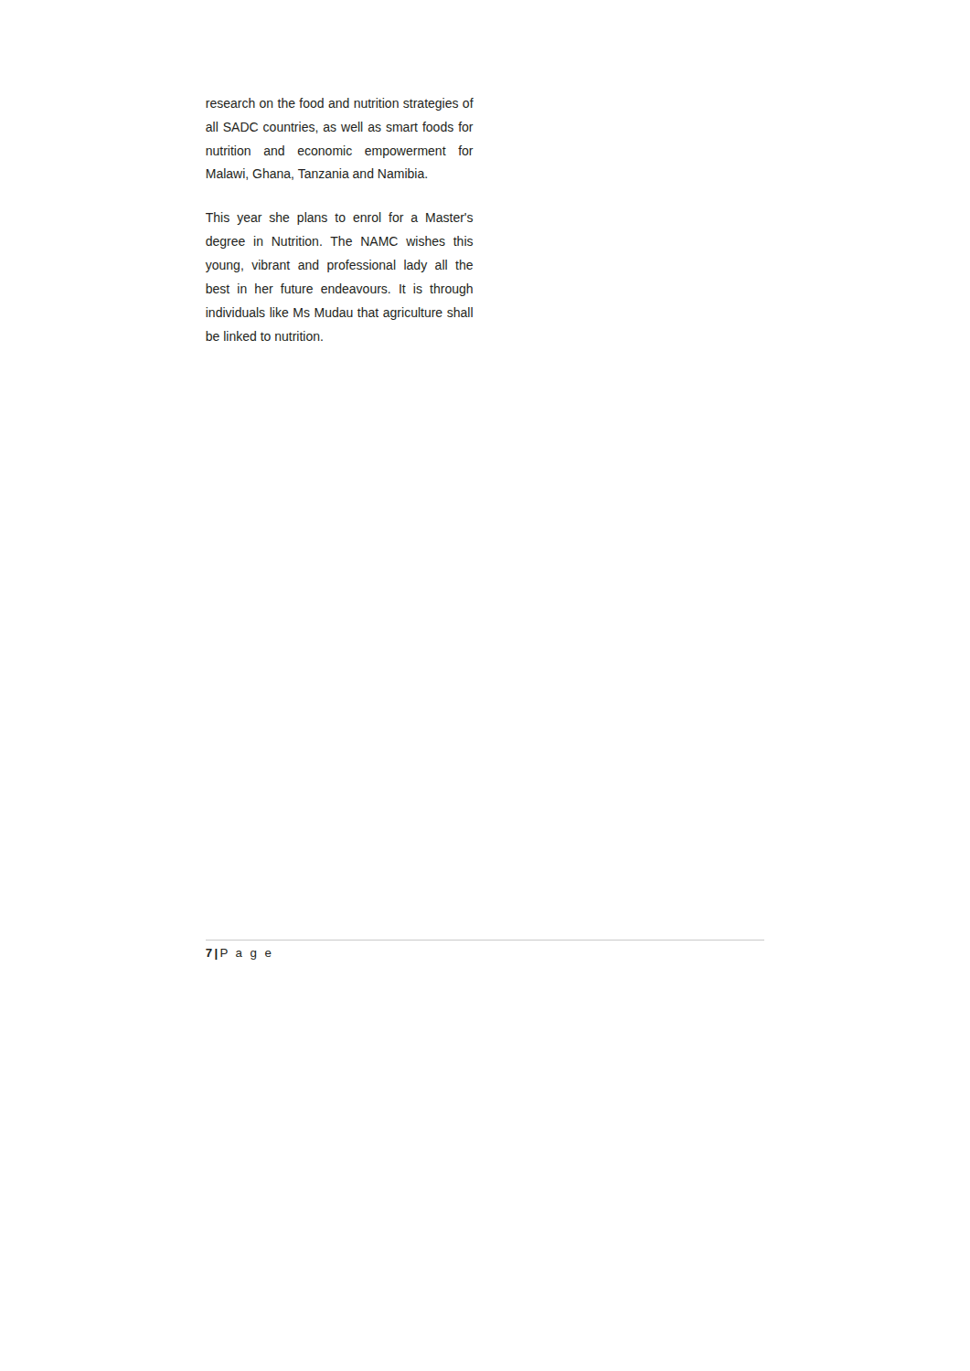research on the food and nutrition strategies of all SADC countries, as well as smart foods for nutrition and economic empowerment for Malawi, Ghana, Tanzania and Namibia.
This year she plans to enrol for a Master's degree in Nutrition. The NAMC wishes this young, vibrant and professional lady all the best in her future endeavours. It is through individuals like Ms Mudau that agriculture shall be linked to nutrition.
7|P a g e